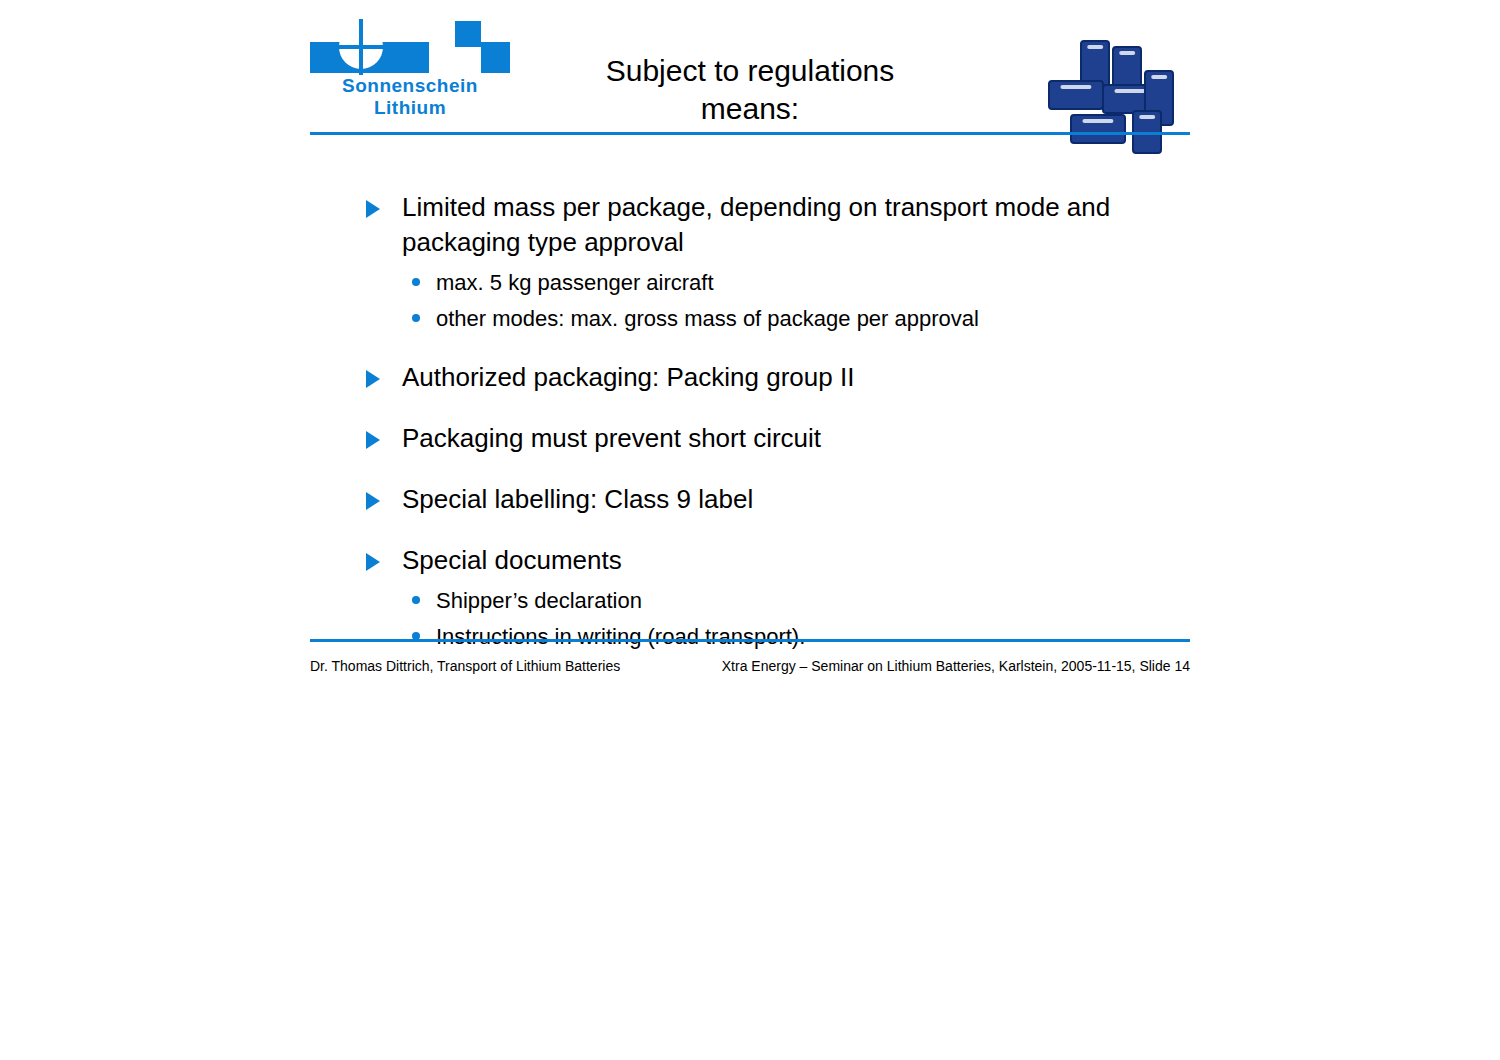Sonnenschein Lithium
Subject to regulations
means:
Limited mass per package, depending on transport mode and packaging type approval
max. 5 kg passenger aircraft
other modes: max. gross mass of package per approval
Authorized packaging: Packing group II
Packaging must prevent short circuit
Special labelling: Class 9 label
Special documents
Shipper’s declaration
Instructions in writing (road transport).
Dr. Thomas Dittrich, Transport of Lithium Batteries
Xtra Energy – Seminar on Lithium Batteries, Karlstein, 2005-11-15, Slide 14